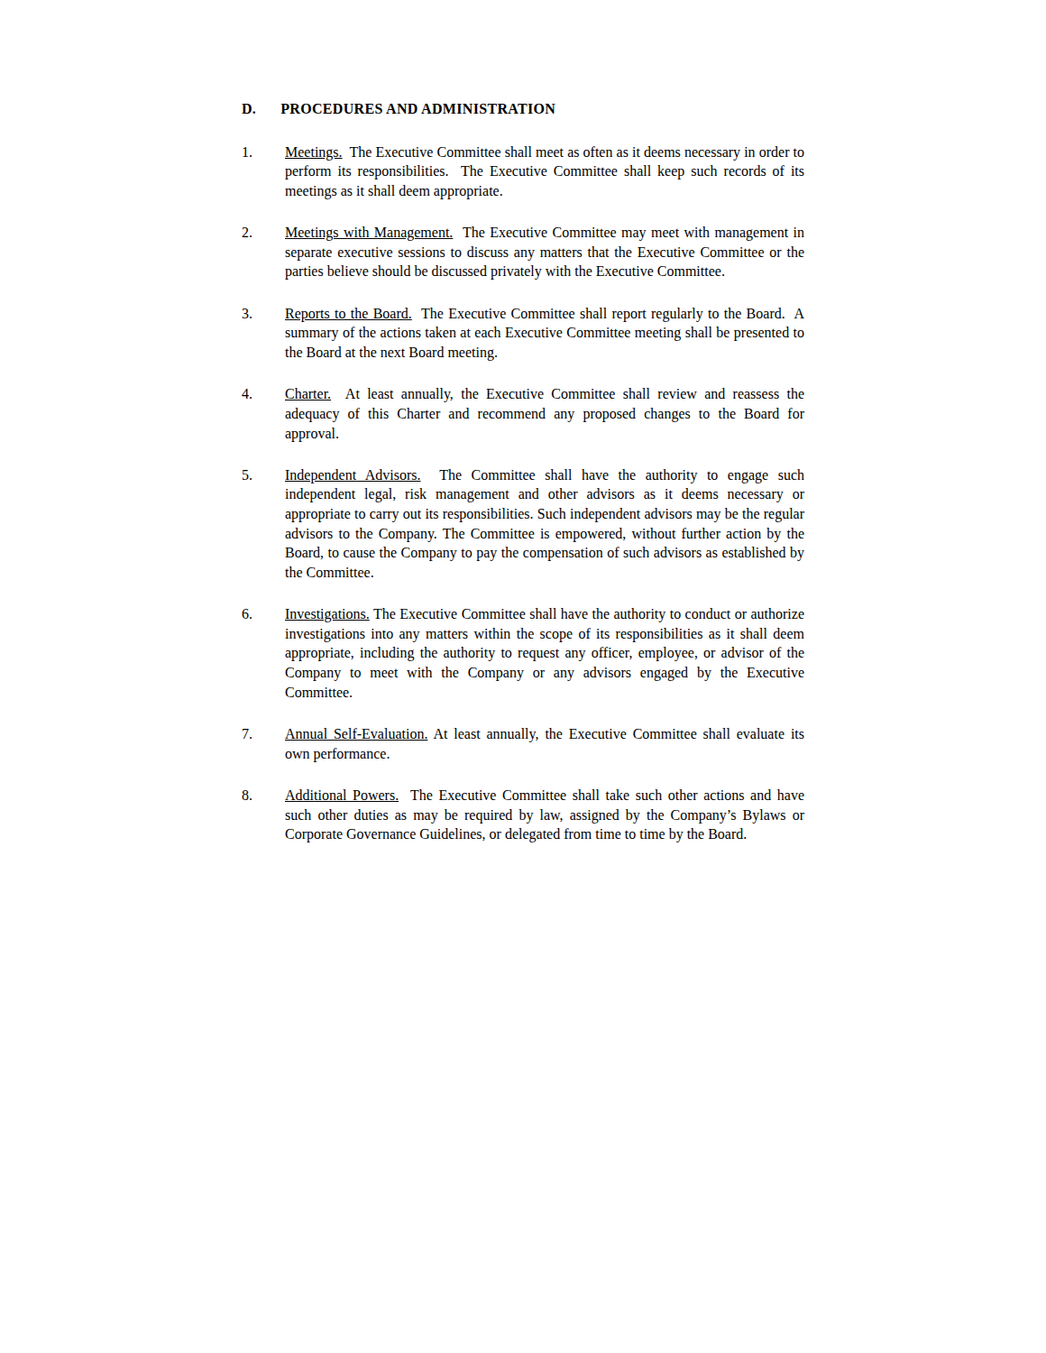D. PROCEDURES AND ADMINISTRATION
1. Meetings. The Executive Committee shall meet as often as it deems necessary in order to perform its responsibilities. The Executive Committee shall keep such records of its meetings as it shall deem appropriate.
2. Meetings with Management. The Executive Committee may meet with management in separate executive sessions to discuss any matters that the Executive Committee or the parties believe should be discussed privately with the Executive Committee.
3. Reports to the Board. The Executive Committee shall report regularly to the Board. A summary of the actions taken at each Executive Committee meeting shall be presented to the Board at the next Board meeting.
4. Charter. At least annually, the Executive Committee shall review and reassess the adequacy of this Charter and recommend any proposed changes to the Board for approval.
5. Independent Advisors. The Committee shall have the authority to engage such independent legal, risk management and other advisors as it deems necessary or appropriate to carry out its responsibilities. Such independent advisors may be the regular advisors to the Company. The Committee is empowered, without further action by the Board, to cause the Company to pay the compensation of such advisors as established by the Committee.
6. Investigations. The Executive Committee shall have the authority to conduct or authorize investigations into any matters within the scope of its responsibilities as it shall deem appropriate, including the authority to request any officer, employee, or advisor of the Company to meet with the Company or any advisors engaged by the Executive Committee.
7. Annual Self-Evaluation. At least annually, the Executive Committee shall evaluate its own performance.
8. Additional Powers. The Executive Committee shall take such other actions and have such other duties as may be required by law, assigned by the Company’s Bylaws or Corporate Governance Guidelines, or delegated from time to time by the Board.